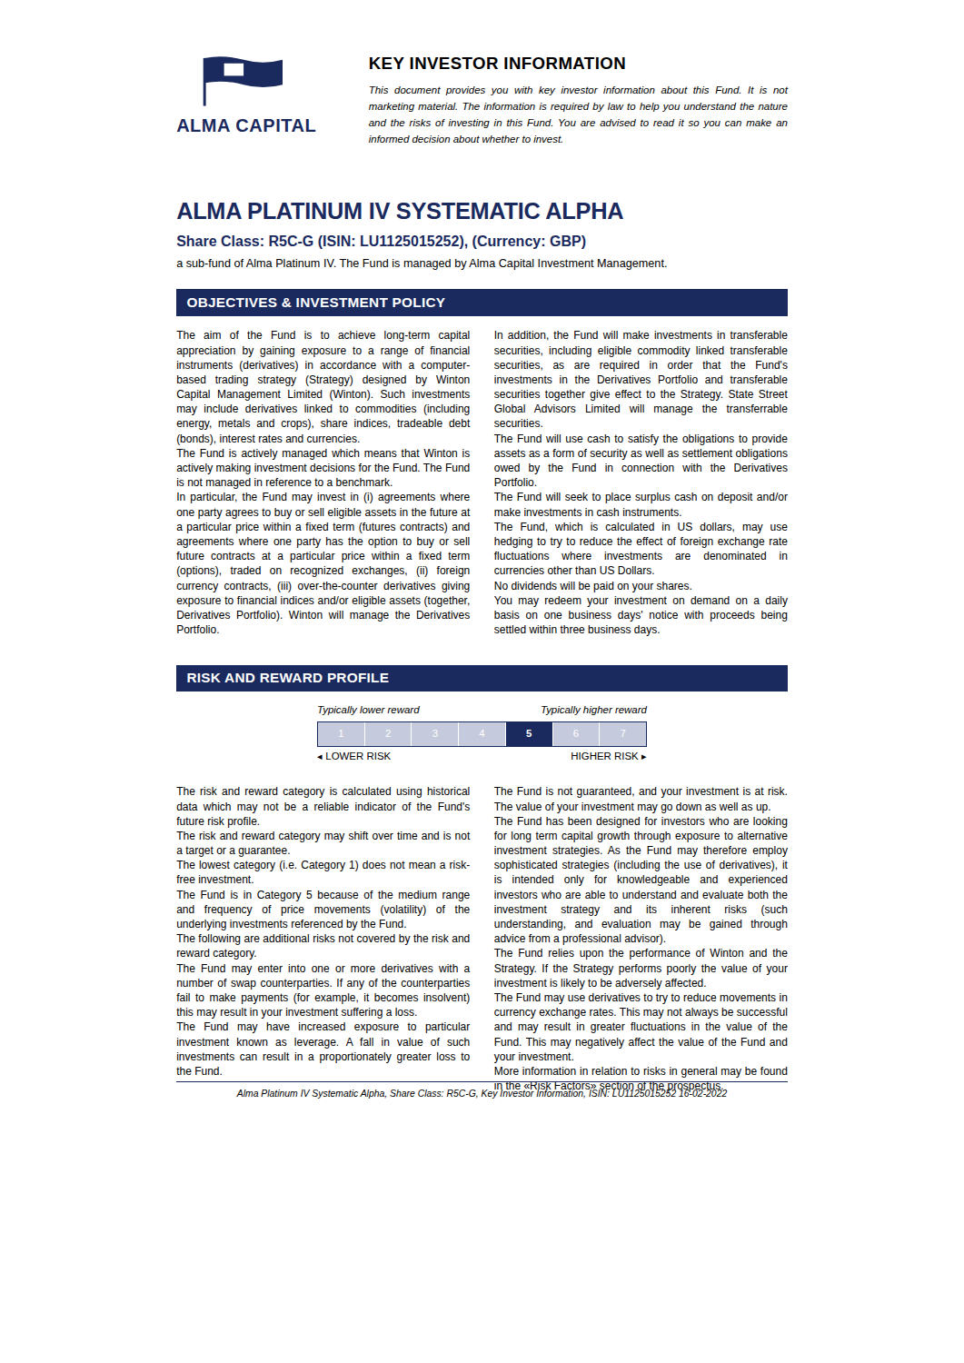ALMA CAPITAL
KEY INVESTOR INFORMATION
This document provides you with key investor information about this Fund. It is not marketing material. The information is required by law to help you understand the nature and the risks of investing in this Fund. You are advised to read it so you can make an informed decision about whether to invest.
ALMA PLATINUM IV SYSTEMATIC ALPHA
Share Class: R5C-G (ISIN: LU1125015252), (Currency: GBP)
a sub-fund of Alma Platinum IV. The Fund is managed by Alma Capital Investment Management.
OBJECTIVES & INVESTMENT POLICY
The aim of the Fund is to achieve long-term capital appreciation by gaining exposure to a range of financial instruments (derivatives) in accordance with a computer-based trading strategy (Strategy) designed by Winton Capital Management Limited (Winton). Such investments may include derivatives linked to commodities (including energy, metals and crops), share indices, tradeable debt (bonds), interest rates and currencies.
The Fund is actively managed which means that Winton is actively making investment decisions for the Fund. The Fund is not managed in reference to a benchmark.
In particular, the Fund may invest in (i) agreements where one party agrees to buy or sell eligible assets in the future at a particular price within a fixed term (futures contracts) and agreements where one party has the option to buy or sell future contracts at a particular price within a fixed term (options), traded on recognized exchanges, (ii) foreign currency contracts, (iii) over-the-counter derivatives giving exposure to financial indices and/or eligible assets (together, Derivatives Portfolio). Winton will manage the Derivatives Portfolio.
In addition, the Fund will make investments in transferable securities, including eligible commodity linked transferable securities, as are required in order that the Fund's investments in the Derivatives Portfolio and transferable securities together give effect to the Strategy. State Street Global Advisors Limited will manage the transferrable securities.
The Fund will use cash to satisfy the obligations to provide assets as a form of security as well as settlement obligations owed by the Fund in connection with the Derivatives Portfolio.
The Fund will seek to place surplus cash on deposit and/or make investments in cash instruments.
The Fund, which is calculated in US dollars, may use hedging to try to reduce the effect of foreign exchange rate fluctuations where investments are denominated in currencies other than US Dollars.
No dividends will be paid on your shares.
You may redeem your investment on demand on a daily basis on one business days' notice with proceeds being settled within three business days.
RISK AND REWARD PROFILE
Typically lower reward Typically higher reward
1
2
3
4
5
6
7
◂ LOWER RISK HIGHER RISK ▸
The risk and reward category is calculated using historical data which may not be a reliable indicator of the Fund's future risk profile.
The risk and reward category may shift over time and is not a target or a guarantee.
The lowest category (i.e. Category 1) does not mean a risk-free investment.
The Fund is in Category 5 because of the medium range and frequency of price movements (volatility) of the underlying investments referenced by the Fund.
The following are additional risks not covered by the risk and reward category.
The Fund may enter into one or more derivatives with a number of swap counterparties. If any of the counterparties fail to make payments (for example, it becomes insolvent) this may result in your investment suffering a loss.
The Fund may have increased exposure to particular investment known as leverage. A fall in value of such investments can result in a proportionately greater loss to the Fund.
The Fund is not guaranteed, and your investment is at risk. The value of your investment may go down as well as up.
The Fund has been designed for investors who are looking for long term capital growth through exposure to alternative investment strategies. As the Fund may therefore employ sophisticated strategies (including the use of derivatives), it is intended only for knowledgeable and experienced investors who are able to understand and evaluate both the investment strategy and its inherent risks (such understanding, and evaluation may be gained through advice from a professional advisor).
The Fund relies upon the performance of Winton and the Strategy. If the Strategy performs poorly the value of your investment is likely to be adversely affected.
The Fund may use derivatives to try to reduce movements in currency exchange rates. This may not always be successful and may result in greater fluctuations in the value of the Fund. This may negatively affect the value of the Fund and your investment.
More information in relation to risks in general may be found in the «Risk Factors» section of the prospectus.
Alma Platinum IV Systematic Alpha, Share Class: R5C-G, Key Investor Information, ISIN: LU1125015252 16-02-2022